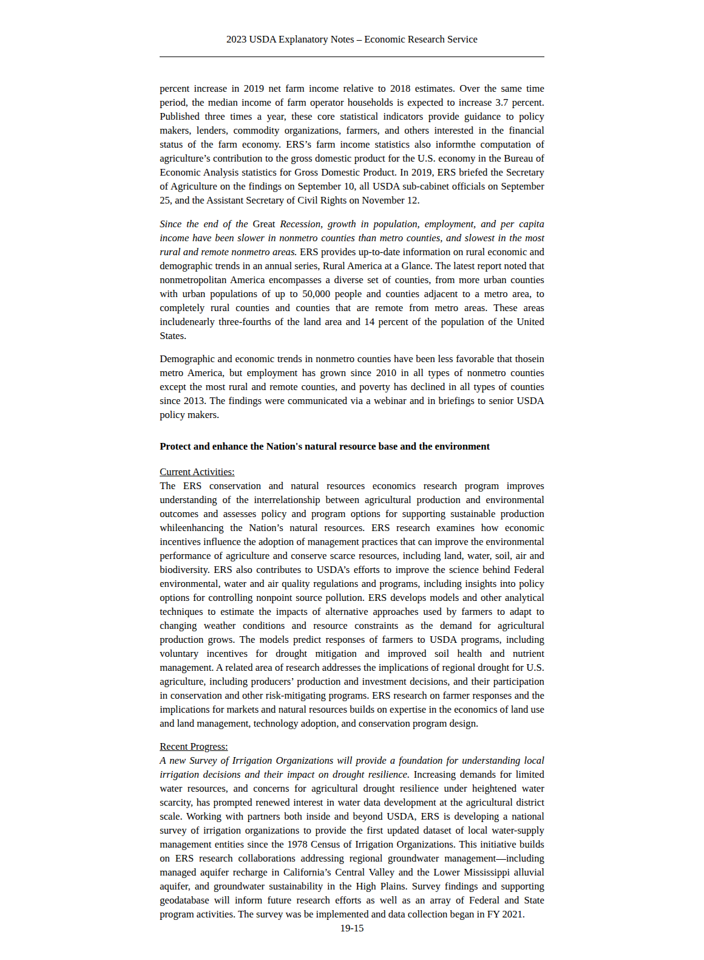2023 USDA Explanatory Notes – Economic Research Service
percent increase in 2019 net farm income relative to 2018 estimates. Over the same time period, the median income of farm operator households is expected to increase 3.7 percent. Published three times a year, these core statistical indicators provide guidance to policy makers, lenders, commodity organizations, farmers, and others interested in the financial status of the farm economy. ERS’s farm income statistics also informthe computation of agriculture’s contribution to the gross domestic product for the U.S. economy in the Bureau of Economic Analysis statistics for Gross Domestic Product. In 2019, ERS briefed the Secretary of Agriculture on the findings on September 10, all USDA sub-cabinet officials on September 25, and the Assistant Secretary of Civil Rights on November 12.
Since the end of the Great Recession, growth in population, employment, and per capita income have been slower in nonmetro counties than metro counties, and slowest in the most rural and remote nonmetro areas. ERS provides up-to-date information on rural economic and demographic trends in an annual series, Rural America at a Glance. The latest report noted that nonmetropolitan America encompasses a diverse set of counties, from more urban counties with urban populations of up to 50,000 people and counties adjacent to a metro area, to completely rural counties and counties that are remote from metro areas. These areas includenearly three-fourths of the land area and 14 percent of the population of the United States.
Demographic and economic trends in nonmetro counties have been less favorable that thosein metro America, but employment has grown since 2010 in all types of nonmetro counties except the most rural and remote counties, and poverty has declined in all types of counties since 2013. The findings were communicated via a webinar and in briefings to senior USDA policy makers.
Protect and enhance the Nation's natural resource base and the environment
Current Activities:
The ERS conservation and natural resources economics research program improves understanding of the interrelationship between agricultural production and environmental outcomes and assesses policy and program options for supporting sustainable production whileenhancing the Nation’s natural resources. ERS research examines how economic incentives influence the adoption of management practices that can improve the environmental performance of agriculture and conserve scarce resources, including land, water, soil, air and biodiversity. ERS also contributes to USDA’s efforts to improve the science behind Federal environmental, water and air quality regulations and programs, including insights into policy options for controlling nonpoint source pollution. ERS develops models and other analytical techniques to estimate the impacts of alternative approaches used by farmers to adapt to changing weather conditions and resource constraints as the demand for agricultural production grows. The models predict responses of farmers to USDA programs, including voluntary incentives for drought mitigation and improved soil health and nutrient management. A related area of research addresses the implications of regional drought for U.S. agriculture, including producers’ production and investment decisions, and their participation in conservation and other risk-mitigating programs. ERS research on farmer responses and the implications for markets and natural resources builds on expertise in the economics of land use and land management, technology adoption, and conservation program design.
Recent Progress:
A new Survey of Irrigation Organizations will provide a foundation for understanding local irrigation decisions and their impact on drought resilience. Increasing demands for limited water resources, and concerns for agricultural drought resilience under heightened water scarcity, has prompted renewed interest in water data development at the agricultural district scale. Working with partners both inside and beyond USDA, ERS is developing a national survey of irrigation organizations to provide the first updated dataset of local water-supply management entities since the 1978 Census of Irrigation Organizations. This initiative builds on ERS research collaborations addressing regional groundwater management—including managed aquifer recharge in California’s Central Valley and the Lower Mississippi alluvial aquifer, and groundwater sustainability in the High Plains. Survey findings and supporting geodatabase will inform future research efforts as well as an array of Federal and State program activities. The survey was be implemented and data collection began in FY 2021.
19-15